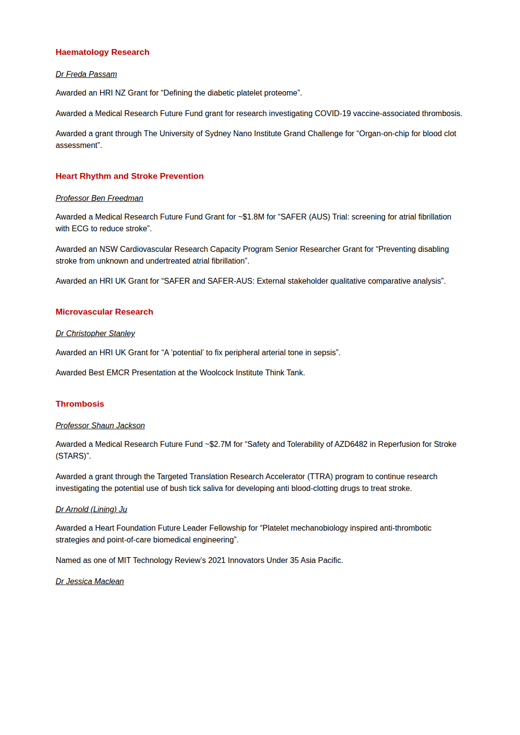Haematology Research
Dr Freda Passam
Awarded an HRI NZ Grant for “Defining the diabetic platelet proteome”.
Awarded a Medical Research Future Fund grant for research investigating COVID-19 vaccine-associated thrombosis.
Awarded a grant through The University of Sydney Nano Institute Grand Challenge for “Organ-on-chip for blood clot assessment”.
Heart Rhythm and Stroke Prevention
Professor Ben Freedman
Awarded a Medical Research Future Fund Grant for ~$1.8M for “SAFER (AUS) Trial: screening for atrial fibrillation with ECG to reduce stroke”.
Awarded an NSW Cardiovascular Research Capacity Program Senior Researcher Grant for “Preventing disabling stroke from unknown and undertreated atrial fibrillation”.
Awarded an HRI UK Grant for “SAFER and SAFER-AUS: External stakeholder qualitative comparative analysis”.
Microvascular Research
Dr Christopher Stanley
Awarded an HRI UK Grant for “A ‘potential’ to fix peripheral arterial tone in sepsis”.
Awarded Best EMCR Presentation at the Woolcock Institute Think Tank.
Thrombosis
Professor Shaun Jackson
Awarded a Medical Research Future Fund ~$2.7M for “Safety and Tolerability of AZD6482 in Reperfusion for Stroke (STARS)”.
Awarded a grant through the Targeted Translation Research Accelerator (TTRA) program to continue research investigating the potential use of bush tick saliva for developing anti blood-clotting drugs to treat stroke.
Dr Arnold (Lining) Ju
Awarded a Heart Foundation Future Leader Fellowship for “Platelet mechanobiology inspired anti-thrombotic strategies and point-of-care biomedical engineering”.
Named as one of MIT Technology Review’s 2021 Innovators Under 35 Asia Pacific.
Dr Jessica Maclean